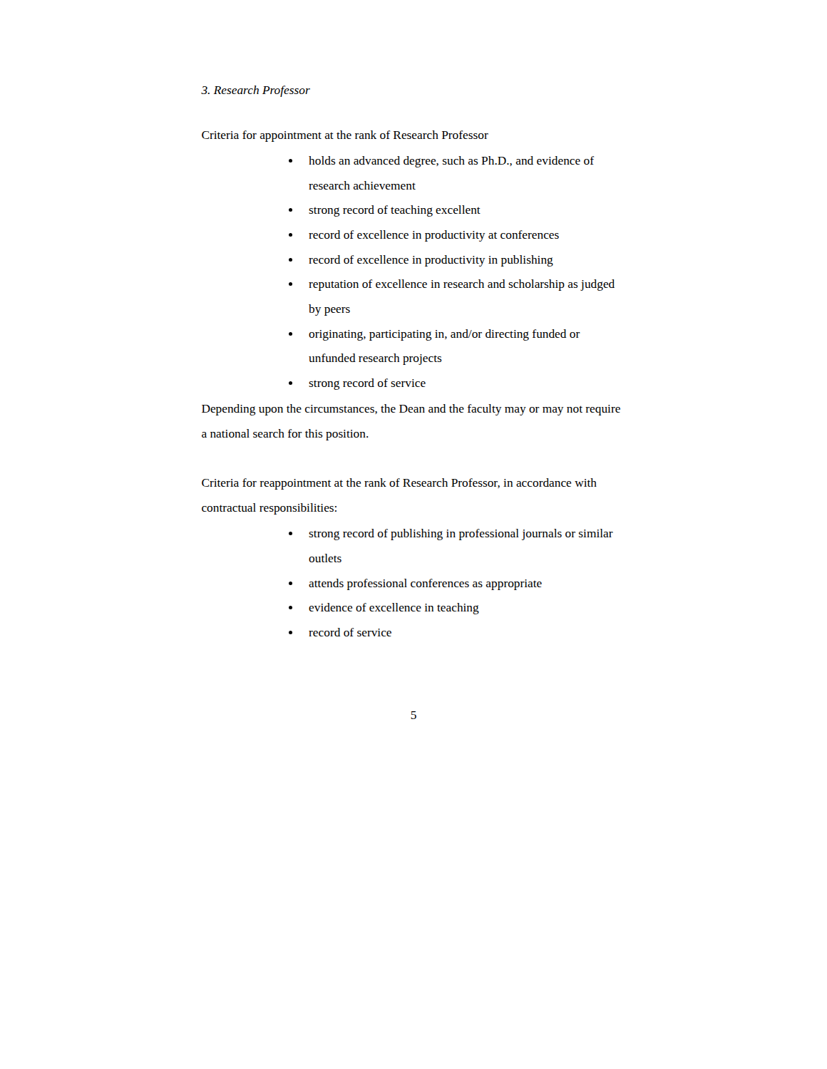3. Research Professor
Criteria for appointment at the rank of Research Professor
holds an advanced degree, such as Ph.D., and evidence of research achievement
strong record of teaching excellent
record of excellence in productivity at conferences
record of excellence in productivity in publishing
reputation of excellence in research and scholarship as judged by peers
originating, participating in, and/or directing funded or unfunded research projects
strong record of service
Depending upon the circumstances, the Dean and the faculty may or may not require a national search for this position.
Criteria for reappointment at the rank of Research Professor, in accordance with contractual responsibilities:
strong record of publishing in professional journals or similar outlets
attends professional conferences as appropriate
evidence of excellence in teaching
record of service
5